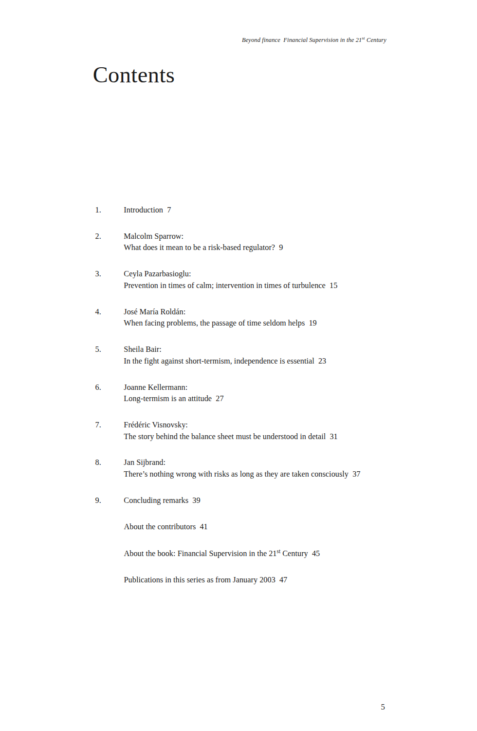Beyond finance Financial Supervision in the 21st Century
Contents
1. Introduction 7
2. Malcolm Sparrow: What does it mean to be a risk-based regulator? 9
3. Ceyla Pazarbasioglu: Prevention in times of calm; intervention in times of turbulence 15
4. José María Roldán: When facing problems, the passage of time seldom helps 19
5. Sheila Bair: In the fight against short-termism, independence is essential 23
6. Joanne Kellermann: Long-termism is an attitude 27
7. Frédéric Visnovsky: The story behind the balance sheet must be understood in detail 31
8. Jan Sijbrand: There’s nothing wrong with risks as long as they are taken consciously 37
9. Concluding remarks 39
About the contributors 41
About the book: Financial Supervision in the 21st Century 45
Publications in this series as from January 2003 47
5